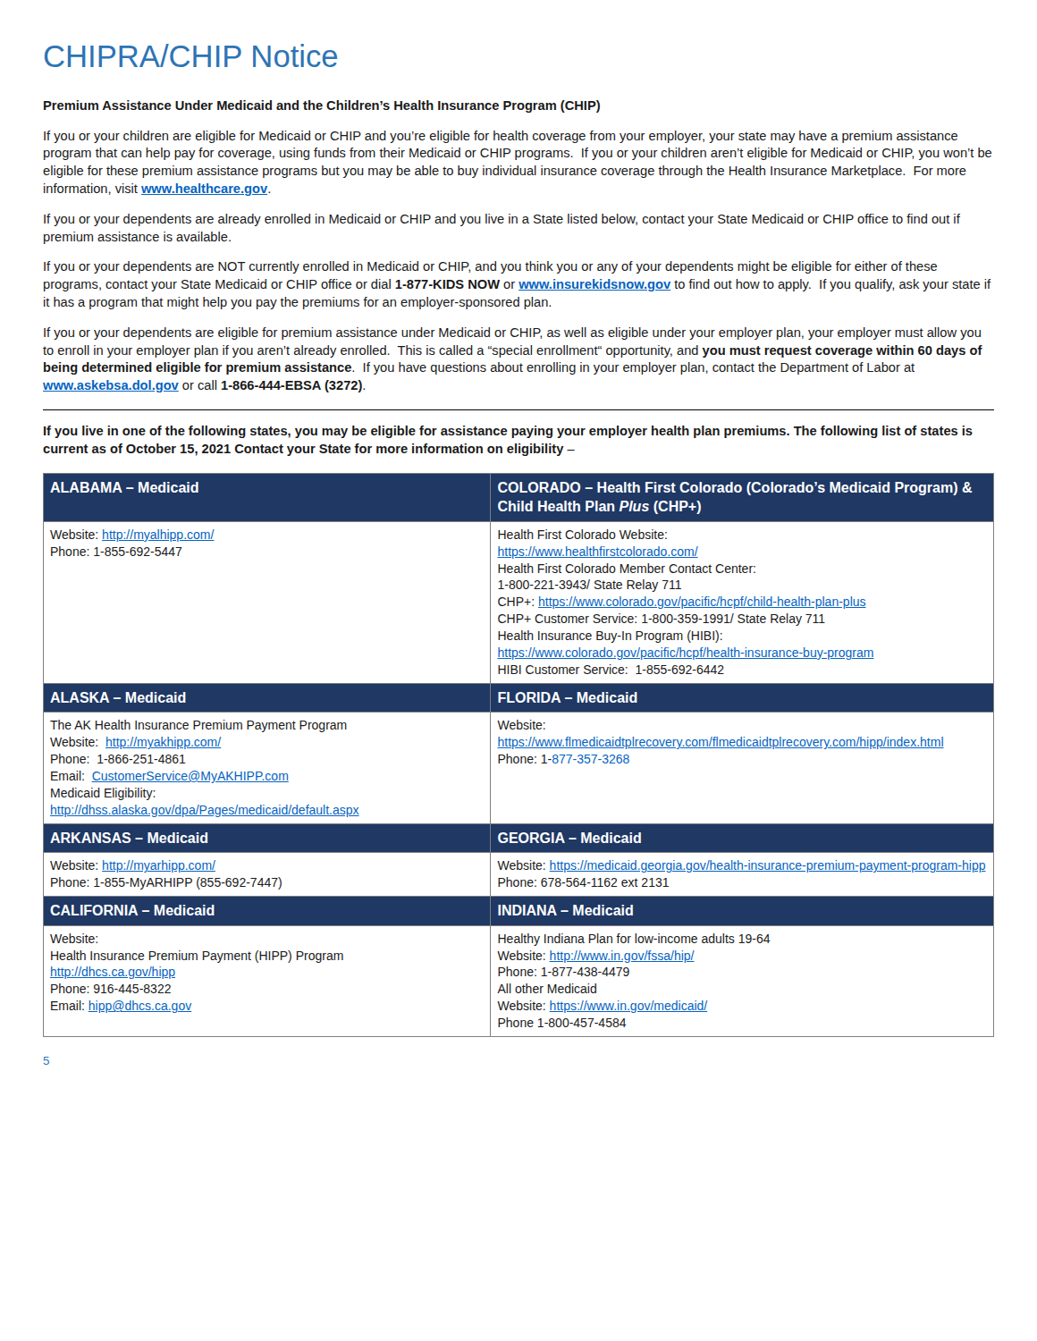CHIPRA/CHIP Notice
Premium Assistance Under Medicaid and the Children’s Health Insurance Program (CHIP)
If you or your children are eligible for Medicaid or CHIP and you’re eligible for health coverage from your employer, your state may have a premium assistance program that can help pay for coverage, using funds from their Medicaid or CHIP programs. If you or your children aren’t eligible for Medicaid or CHIP, you won’t be eligible for these premium assistance programs but you may be able to buy individual insurance coverage through the Health Insurance Marketplace. For more information, visit www.healthcare.gov.
If you or your dependents are already enrolled in Medicaid or CHIP and you live in a State listed below, contact your State Medicaid or CHIP office to find out if premium assistance is available.
If you or your dependents are NOT currently enrolled in Medicaid or CHIP, and you think you or any of your dependents might be eligible for either of these programs, contact your State Medicaid or CHIP office or dial 1-877-KIDS NOW or www.insurekidsnow.gov to find out how to apply. If you qualify, ask your state if it has a program that might help you pay the premiums for an employer-sponsored plan.
If you or your dependents are eligible for premium assistance under Medicaid or CHIP, as well as eligible under your employer plan, your employer must allow you to enroll in your employer plan if you aren’t already enrolled. This is called a “special enrollment“ opportunity, and you must request coverage within 60 days of being determined eligible for premium assistance. If you have questions about enrolling in your employer plan, contact the Department of Labor at www.askebsa.dol.gov or call 1-866-444-EBSA (3272).
If you live in one of the following states, you may be eligible for assistance paying your employer health plan premiums. The following list of states is current as of October 15, 2021 Contact your State for more information on eligibility –
| ALABAMA – Medicaid | COLORADO – Health First Colorado (Colorado’s Medicaid Program) & Child Health Plan Plus (CHP+) |
| --- | --- |
| Website: http://myalhipp.com/ Phone: 1-855-692-5447 | Health First Colorado Website: https://www.healthfirstcolorado.com/ Health First Colorado Member Contact Center: 1-800-221-3943/ State Relay 711 CHP+: https://www.colorado.gov/pacific/hcpf/child-health-plan-plus CHP+ Customer Service: 1-800-359-1991/ State Relay 711 Health Insurance Buy-In Program (HIBI): https://www.colorado.gov/pacific/hcpf/health-insurance-buy-program HIBI Customer Service: 1-855-692-6442 |
| ALASKA – Medicaid | FLORIDA – Medicaid |
| The AK Health Insurance Premium Payment Program Website: http://myakhipp.com/ Phone: 1-866-251-4861 Email: CustomerService@MyAKHIPP.com Medicaid Eligibility: http://dhss.alaska.gov/dpa/Pages/medicaid/default.aspx | Website: https://www.flmedicaidtplrecovery.com/flmedicaidtplrecovery.com/hipp/index.html Phone: 1- 877-357-3268 |
| ARKANSAS – Medicaid | GEORGIA – Medicaid |
| Website: http://myarhipp.com/ Phone: 1-855-MyARHIPP (855-692-7447) | Website: https://medicaid.georgia.gov/health-insurance-premium-payment-program-hipp Phone: 678-564-1162 ext 2131 |
| CALIFORNIA – Medicaid | INDIANA – Medicaid |
| Website: Health Insurance Premium Payment (HIPP) Program http://dhcs.ca.gov/hipp Phone: 916-445-8322 Email: hipp@dhcs.ca.gov | Healthy Indiana Plan for low-income adults 19-64 Website: http://www.in.gov/fssa/hip/ Phone: 1-877-438-4479 All other Medicaid Website: https://www.in.gov/medicaid/ Phone 1-800-457-4584 |
5